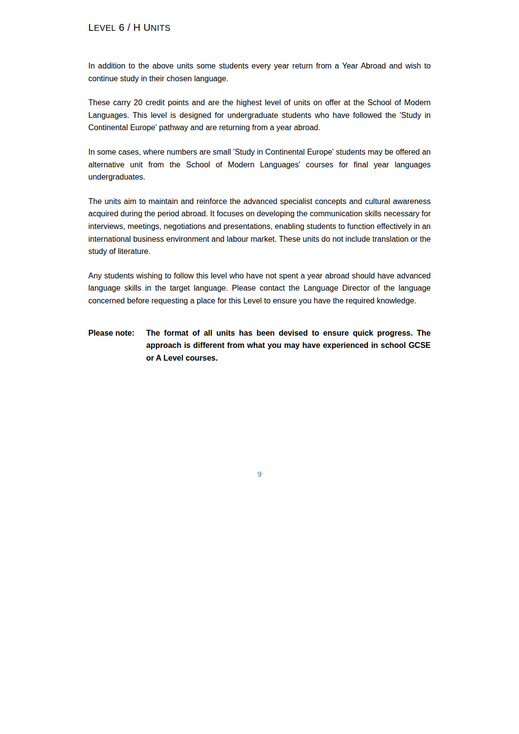LEVEL 6 / H UNITS
In addition to the above units some students every year return from a Year Abroad and wish to continue study in their chosen language.
These carry 20 credit points and are the highest level of units on offer at the School of Modern Languages. This level is designed for undergraduate students who have followed the 'Study in Continental Europe' pathway and are returning from a year abroad.
In some cases, where numbers are small 'Study in Continental Europe' students may be offered an alternative unit from the School of Modern Languages' courses for final year languages undergraduates.
The units aim to maintain and reinforce the advanced specialist concepts and cultural awareness acquired during the period abroad. It focuses on developing the communication skills necessary for interviews, meetings, negotiations and presentations, enabling students to function effectively in an international business environment and labour market. These units do not include translation or the study of literature.
Any students wishing to follow this level who have not spent a year abroad should have advanced language skills in the target language. Please contact the Language Director of the language concerned before requesting a place for this Level to ensure you have the required knowledge.
Please note:
The format of all units has been devised to ensure quick progress. The approach is different from what you may have experienced in school GCSE or A Level courses.
9